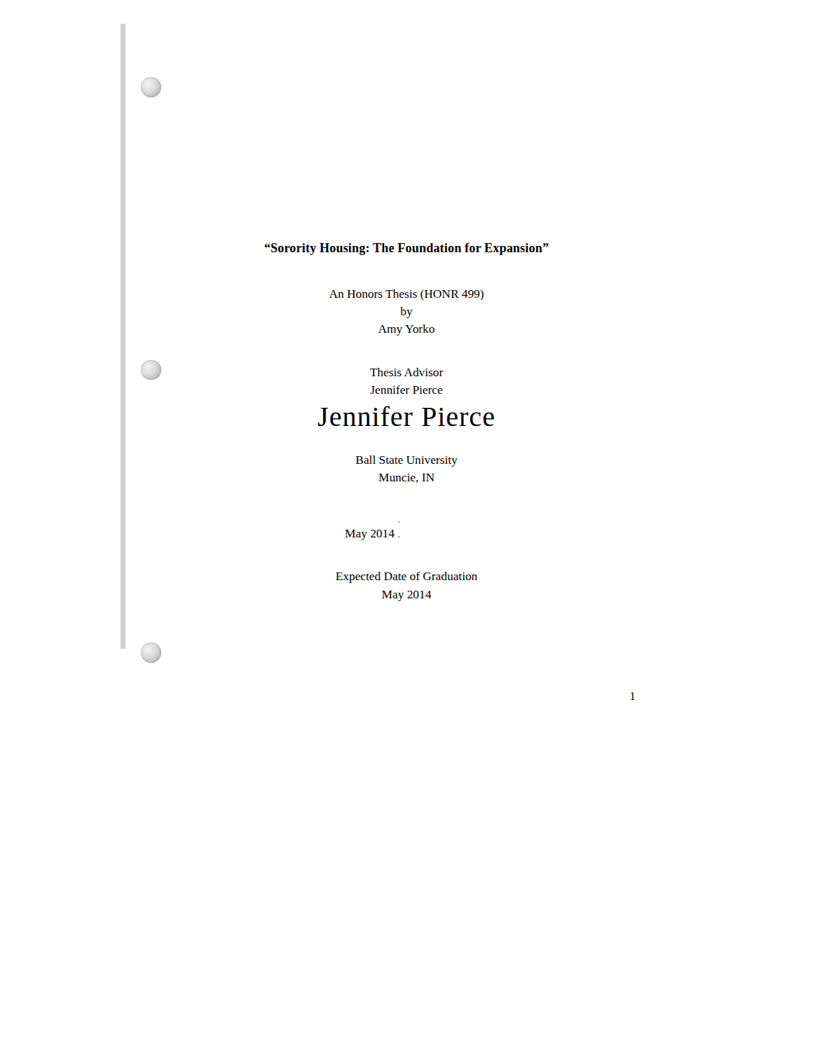“Sorority Housing: The Foundation for Expansion”
An Honors Thesis (HONR 499)
by
Amy Yorko
Thesis Advisor
Jennifer Pierce
Jennifer Pierce
Ball State University
Muncie, IN
May 2014 . .
Expected Date of Graduation
May 2014
1